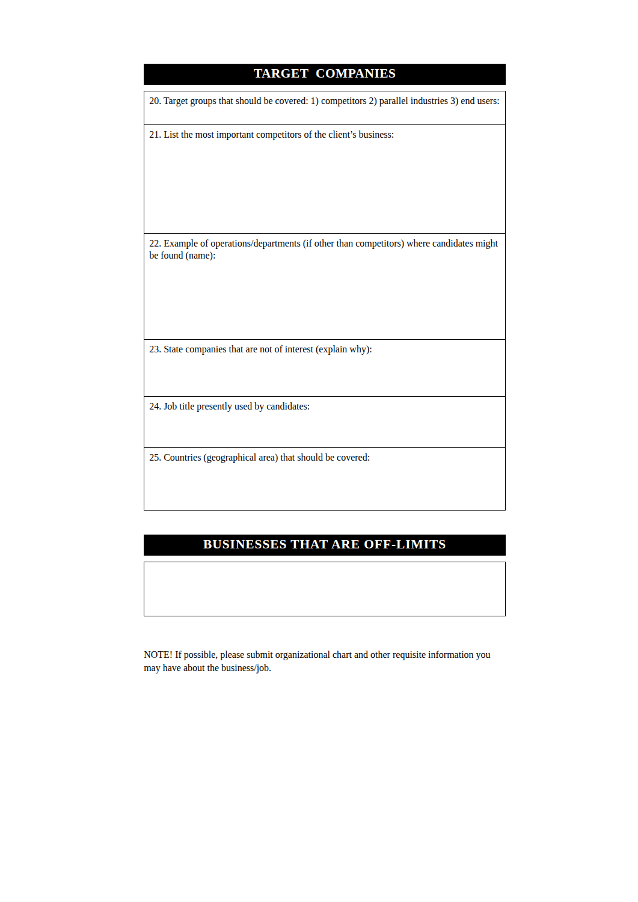TARGET COMPANIES
| 20. Target groups that should be covered: 1) competitors 2) parallel industries 3) end users: |
| 21. List the most important competitors of the client’s business: |
| 22. Example of operations/departments (if other than competitors) where candidates might be found (name): |
| 23. State companies that are not of interest (explain why): |
| 24. Job title presently used by candidates: |
| 25. Countries (geographical area) that should be covered: |
BUSINESSES THAT ARE OFF-LIMITS
NOTE! If possible, please submit organizational chart and other requisite information you may have about the business/job.